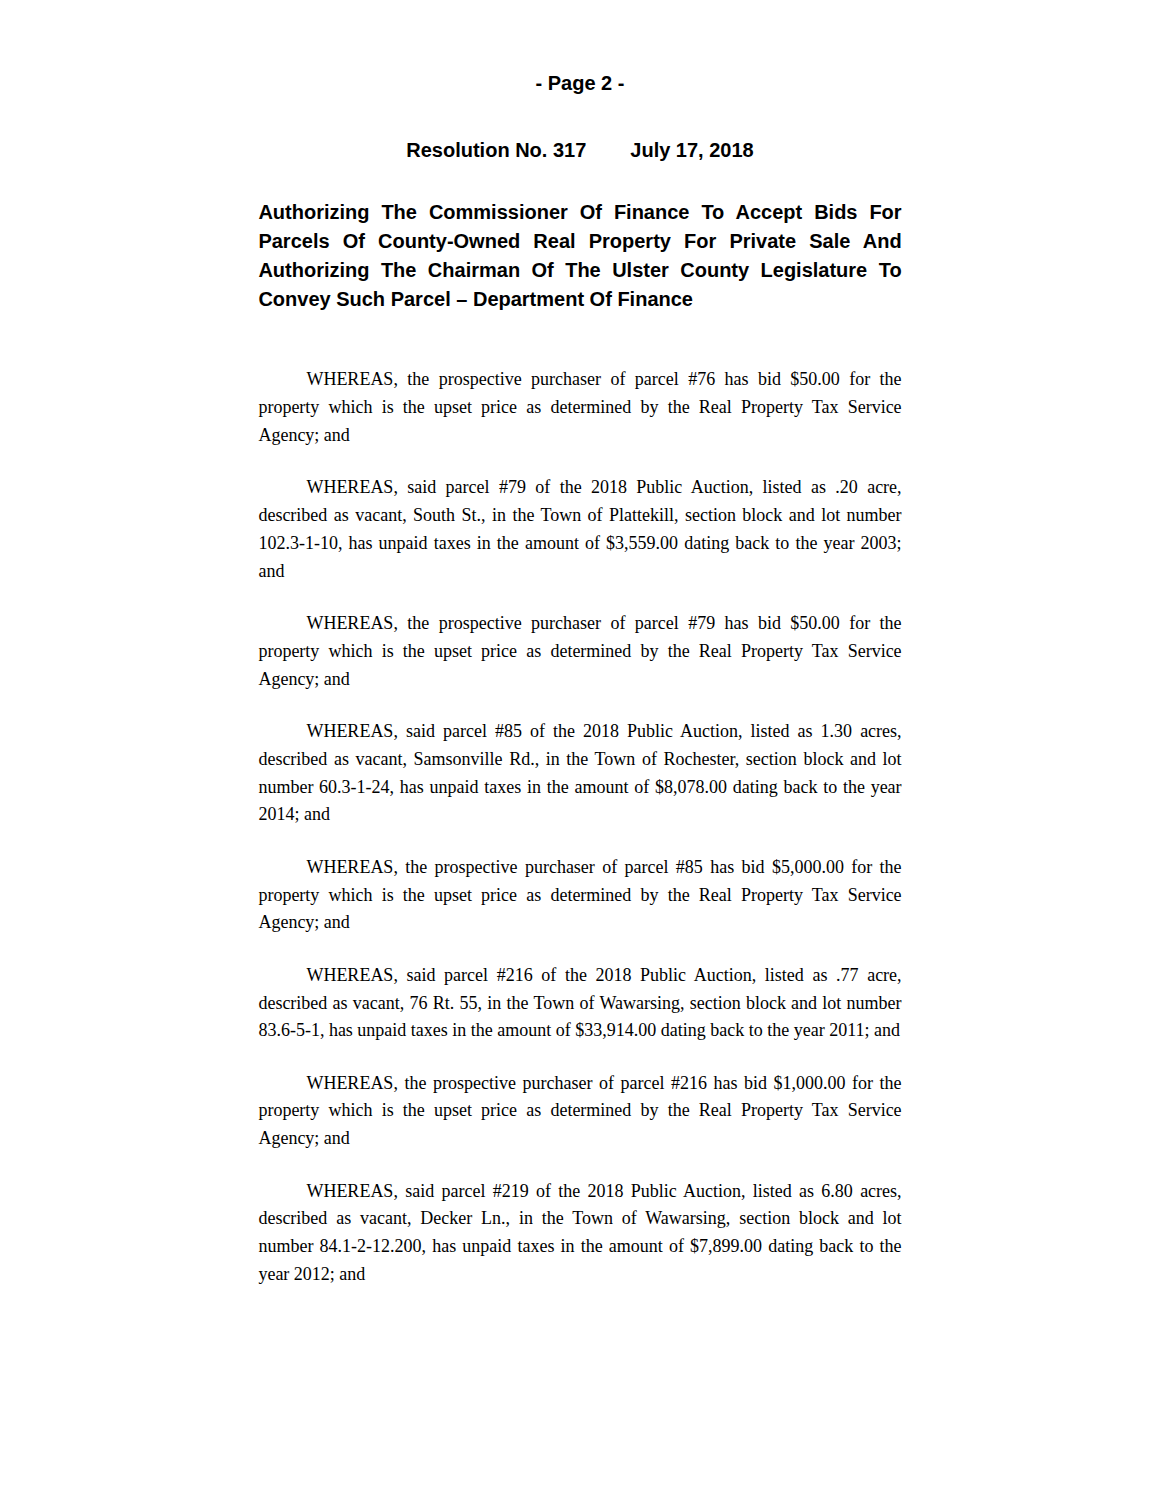- Page 2 -
Resolution No. 317 July 17, 2018
Authorizing The Commissioner Of Finance To Accept Bids For Parcels Of County-Owned Real Property For Private Sale And Authorizing The Chairman Of The Ulster County Legislature To Convey Such Parcel – Department Of Finance
WHEREAS, the prospective purchaser of parcel #76 has bid $50.00 for the property which is the upset price as determined by the Real Property Tax Service Agency; and
WHEREAS, said parcel #79 of the 2018 Public Auction, listed as .20 acre, described as vacant, South St., in the Town of Plattekill, section block and lot number 102.3-1-10, has unpaid taxes in the amount of $3,559.00 dating back to the year 2003; and
WHEREAS, the prospective purchaser of parcel #79 has bid $50.00 for the property which is the upset price as determined by the Real Property Tax Service Agency; and
WHEREAS, said parcel #85 of the 2018 Public Auction, listed as 1.30 acres, described as vacant, Samsonville Rd., in the Town of Rochester, section block and lot number 60.3-1-24, has unpaid taxes in the amount of $8,078.00 dating back to the year 2014; and
WHEREAS, the prospective purchaser of parcel #85 has bid $5,000.00 for the property which is the upset price as determined by the Real Property Tax Service Agency; and
WHEREAS, said parcel #216 of the 2018 Public Auction, listed as .77 acre, described as vacant, 76 Rt. 55, in the Town of Wawarsing, section block and lot number 83.6-5-1, has unpaid taxes in the amount of $33,914.00 dating back to the year 2011; and
WHEREAS, the prospective purchaser of parcel #216 has bid $1,000.00 for the property which is the upset price as determined by the Real Property Tax Service Agency; and
WHEREAS, said parcel #219 of the 2018 Public Auction, listed as 6.80 acres, described as vacant, Decker Ln., in the Town of Wawarsing, section block and lot number 84.1-2-12.200, has unpaid taxes in the amount of $7,899.00 dating back to the year 2012; and